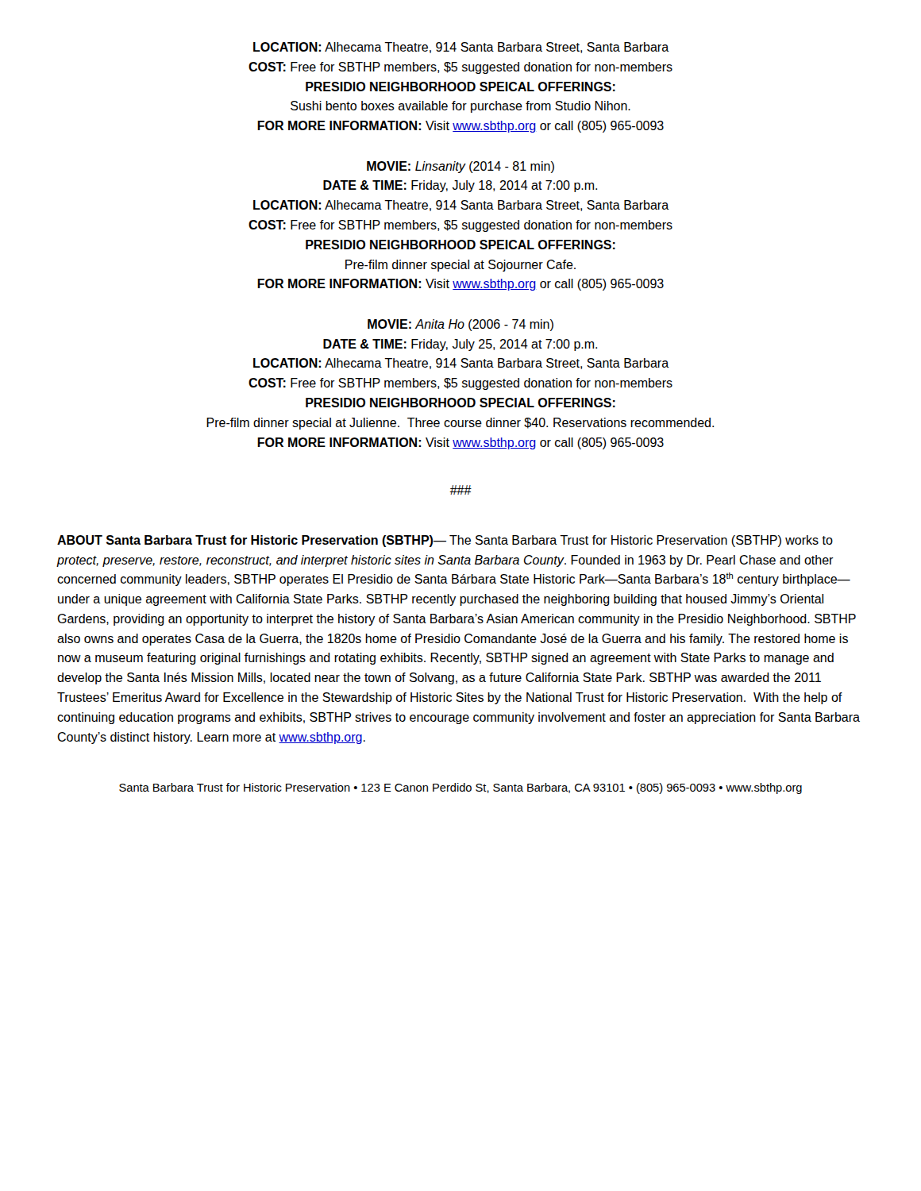LOCATION: Alhecama Theatre, 914 Santa Barbara Street, Santa Barbara
COST: Free for SBTHP members, $5 suggested donation for non-members
PRESIDIO NEIGHBORHOOD SPEICAL OFFERINGS:
Sushi bento boxes available for purchase from Studio Nihon.
FOR MORE INFORMATION: Visit www.sbthp.org or call (805) 965-0093
MOVIE: Linsanity (2014 - 81 min)
DATE & TIME: Friday, July 18, 2014 at 7:00 p.m.
LOCATION: Alhecama Theatre, 914 Santa Barbara Street, Santa Barbara
COST: Free for SBTHP members, $5 suggested donation for non-members
PRESIDIO NEIGHBORHOOD SPEICAL OFFERINGS:
Pre-film dinner special at Sojourner Cafe.
FOR MORE INFORMATION: Visit www.sbthp.org or call (805) 965-0093
MOVIE: Anita Ho (2006 - 74 min)
DATE & TIME: Friday, July 25, 2014 at 7:00 p.m.
LOCATION: Alhecama Theatre, 914 Santa Barbara Street, Santa Barbara
COST: Free for SBTHP members, $5 suggested donation for non-members
PRESIDIO NEIGHBORHOOD SPECIAL OFFERINGS:
Pre-film dinner special at Julienne. Three course dinner $40. Reservations recommended.
FOR MORE INFORMATION: Visit www.sbthp.org or call (805) 965-0093
###
ABOUT Santa Barbara Trust for Historic Preservation (SBTHP)— The Santa Barbara Trust for Historic Preservation (SBTHP) works to protect, preserve, restore, reconstruct, and interpret historic sites in Santa Barbara County. Founded in 1963 by Dr. Pearl Chase and other concerned community leaders, SBTHP operates El Presidio de Santa Bárbara State Historic Park—Santa Barbara’s 18th century birthplace—under a unique agreement with California State Parks. SBTHP recently purchased the neighboring building that housed Jimmy’s Oriental Gardens, providing an opportunity to interpret the history of Santa Barbara’s Asian American community in the Presidio Neighborhood. SBTHP also owns and operates Casa de la Guerra, the 1820s home of Presidio Comandante José de la Guerra and his family. The restored home is now a museum featuring original furnishings and rotating exhibits. Recently, SBTHP signed an agreement with State Parks to manage and develop the Santa Inés Mission Mills, located near the town of Solvang, as a future California State Park. SBTHP was awarded the 2011 Trustees’ Emeritus Award for Excellence in the Stewardship of Historic Sites by the National Trust for Historic Preservation. With the help of continuing education programs and exhibits, SBTHP strives to encourage community involvement and foster an appreciation for Santa Barbara County’s distinct history. Learn more at www.sbthp.org.
Santa Barbara Trust for Historic Preservation • 123 E Canon Perdido St, Santa Barbara, CA 93101 • (805) 965-0093 • www.sbthp.org